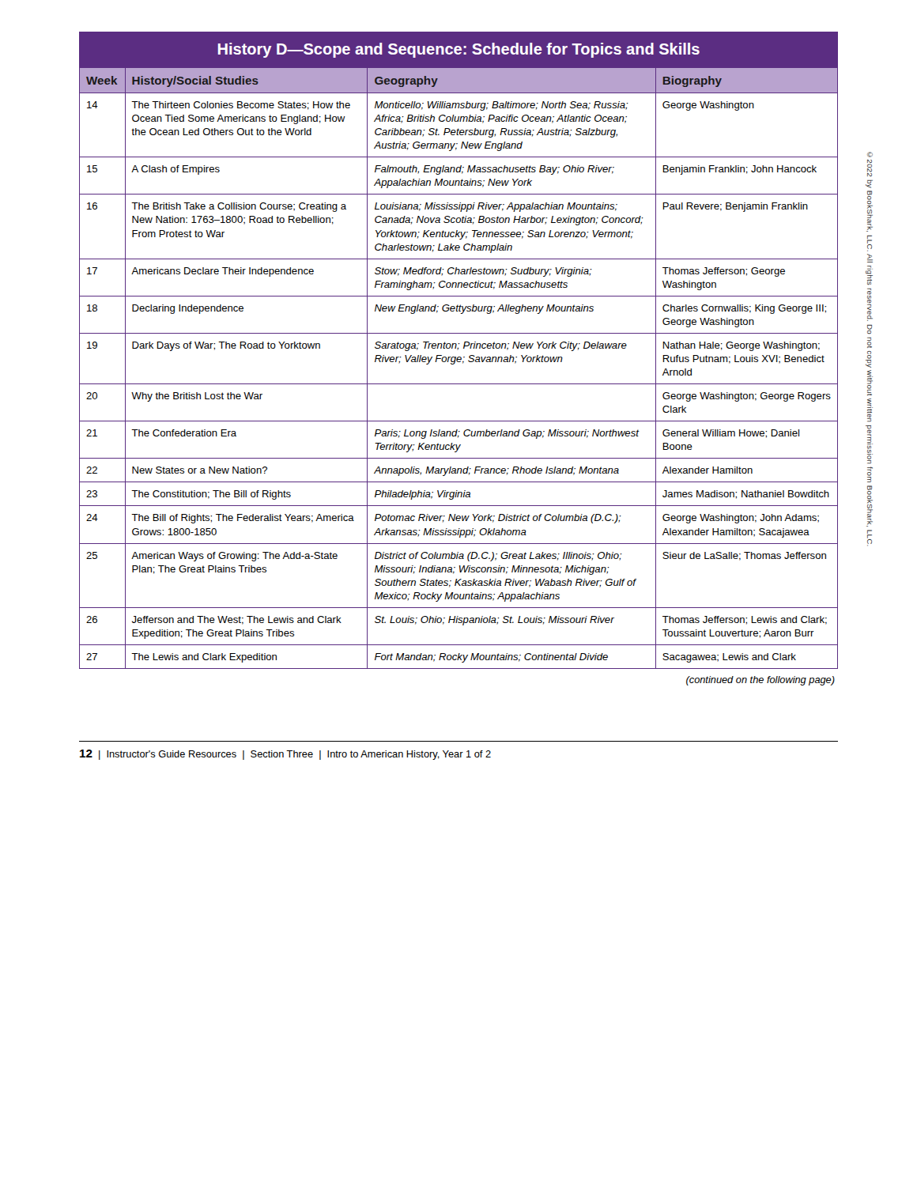©2022 by BookShark, LLC. All rights reserved. Do not copy without written permission from BookShark, LLC.
History D—Scope and Sequence: Schedule for Topics and Skills
| Week | History/Social Studies | Geography | Biography |
| --- | --- | --- | --- |
| 14 | The Thirteen Colonies Become States; How the Ocean Tied Some Americans to England; How the Ocean Led Others Out to the World | Monticello; Williamsburg; Baltimore; North Sea; Russia; Africa; British Columbia; Pacific Ocean; Atlantic Ocean; Caribbean; St. Petersburg, Russia; Austria; Salzburg, Austria; Germany; New England | George Washington |
| 15 | A Clash of Empires | Falmouth, England; Massachusetts Bay; Ohio River; Appalachian Mountains; New York | Benjamin Franklin; John Hancock |
| 16 | The British Take a Collision Course; Creating a New Nation: 1763–1800; Road to Rebellion; From Protest to War | Louisiana; Mississippi River; Appalachian Mountains; Canada; Nova Scotia; Boston Harbor; Lexington; Concord; Yorktown; Kentucky; Tennessee; San Lorenzo; Vermont; Charlestown; Lake Champlain | Paul Revere; Benjamin Franklin |
| 17 | Americans Declare Their Independence | Stow; Medford; Charlestown; Sudbury; Virginia; Framingham; Connecticut; Massachusetts | Thomas Jefferson; George Washington |
| 18 | Declaring Independence | New England; Gettysburg; Allegheny Mountains | Charles Cornwallis; King George III; George Washington |
| 19 | Dark Days of War; The Road to Yorktown | Saratoga; Trenton; Princeton; New York City; Delaware River; Valley Forge; Savannah; Yorktown | Nathan Hale; George Washington; Rufus Putnam; Louis XVI; Benedict Arnold |
| 20 | Why the British Lost the War | | George Washington; George Rogers Clark |
| 21 | The Confederation Era | Paris; Long Island; Cumberland Gap; Missouri; Northwest Territory; Kentucky | General William Howe; Daniel Boone |
| 22 | New States or a New Nation? | Annapolis, Maryland; France; Rhode Island; Montana | Alexander Hamilton |
| 23 | The Constitution; The Bill of Rights | Philadelphia; Virginia | James Madison; Nathaniel Bowditch |
| 24 | The Bill of Rights; The Federalist Years; America Grows: 1800-1850 | Potomac River; New York; District of Columbia (D.C.); Arkansas; Mississippi; Oklahoma | George Washington; John Adams; Alexander Hamilton; Sacajawea |
| 25 | American Ways of Growing: The Add-a-State Plan; The Great Plains Tribes | District of Columbia (D.C.); Great Lakes; Illinois; Ohio; Missouri; Indiana; Wisconsin; Minnesota; Michigan; Southern States; Kaskaskia River; Wabash River; Gulf of Mexico; Rocky Mountains; Appalachians | Sieur de LaSalle; Thomas Jefferson |
| 26 | Jefferson and The West; The Lewis and Clark Expedition; The Great Plains Tribes | St. Louis; Ohio; Hispaniola; St. Louis; Missouri River | Thomas Jefferson; Lewis and Clark; Toussaint Louverture; Aaron Burr |
| 27 | The Lewis and Clark Expedition | Fort Mandan; Rocky Mountains; Continental Divide | Sacagawea; Lewis and Clark |
(continued on the following page)
12 | Instructor's Guide Resources | Section Three | Intro to American History, Year 1 of 2